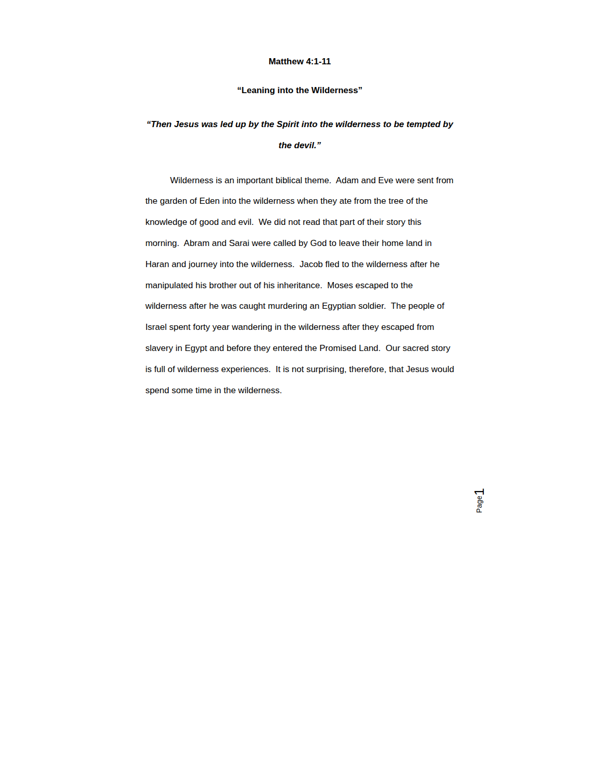Matthew 4:1-11
“Leaning into the Wilderness”
“Then Jesus was led up by the Spirit into the wilderness to be tempted by the devil.”
Wilderness is an important biblical theme. Adam and Eve were sent from the garden of Eden into the wilderness when they ate from the tree of the knowledge of good and evil. We did not read that part of their story this morning. Abram and Sarai were called by God to leave their home land in Haran and journey into the wilderness. Jacob fled to the wilderness after he manipulated his brother out of his inheritance. Moses escaped to the wilderness after he was caught murdering an Egyptian soldier. The people of Israel spent forty year wandering in the wilderness after they escaped from slavery in Egypt and before they entered the Promised Land. Our sacred story is full of wilderness experiences. It is not surprising, therefore, that Jesus would spend some time in the wilderness.
Page1